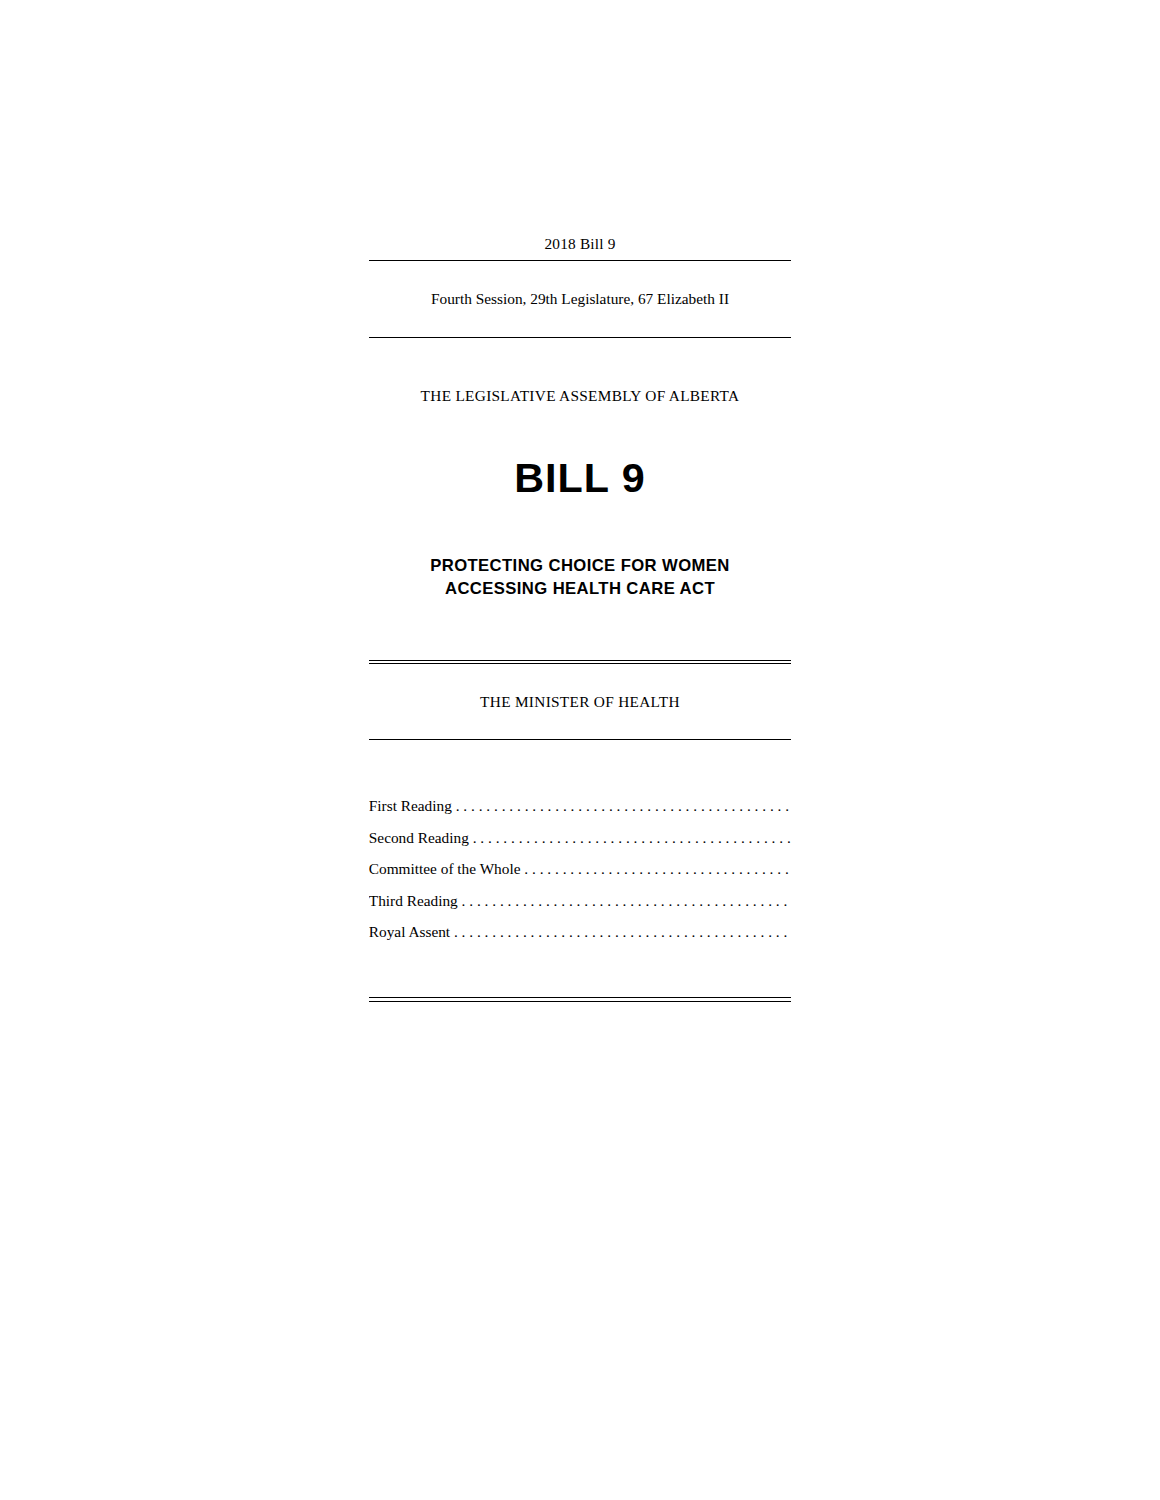2018 Bill 9
Fourth Session, 29th Legislature, 67 Elizabeth II
THE LEGISLATIVE ASSEMBLY OF ALBERTA
BILL 9
PROTECTING CHOICE FOR WOMEN
ACCESSING HEALTH CARE ACT
THE MINISTER OF HEALTH
First Reading . . . . . . . . . . . . . . . . . . . . . . . . . . . . . . . . . . . . . . . . . . . . . . . . . . . . .
Second Reading . . . . . . . . . . . . . . . . . . . . . . . . . . . . . . . . . . . . . . . . . . . . . . . . . . .
Committee of the Whole . . . . . . . . . . . . . . . . . . . . . . . . . . . . . . . . . . . . . . . . . . . . .
Third Reading . . . . . . . . . . . . . . . . . . . . . . . . . . . . . . . . . . . . . . . . . . . . . . . . . . . . . .
Royal Assent . . . . . . . . . . . . . . . . . . . . . . . . . . . . . . . . . . . . . . . . . . . . . . . . . . . . . .